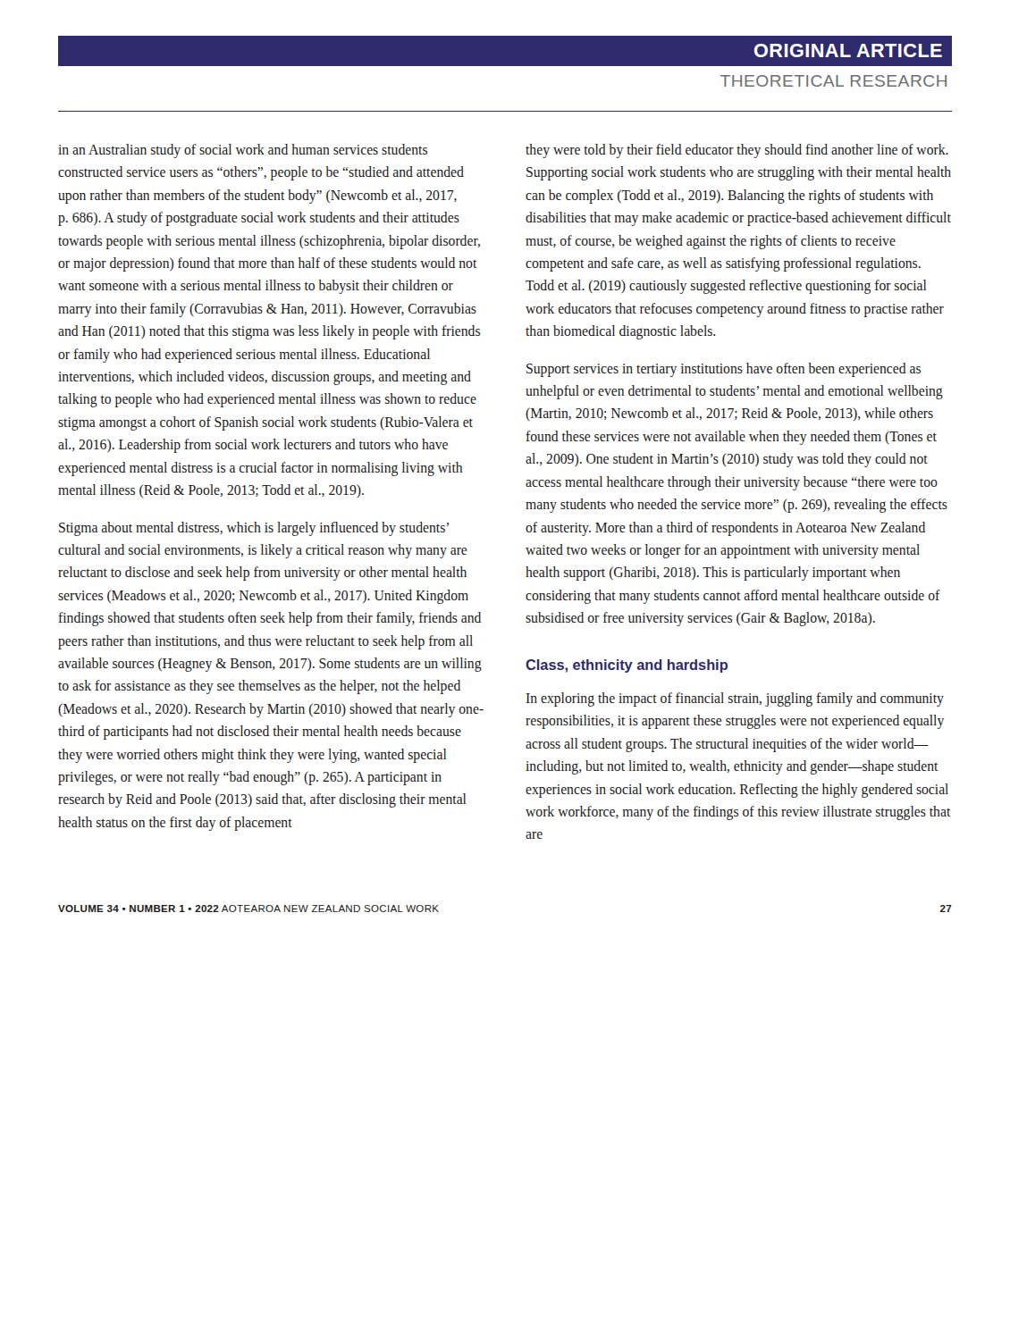ORIGINAL ARTICLE
THEORETICAL RESEARCH
in an Australian study of social work and human services students constructed service users as “others”, people to be “studied and attended upon rather than members of the student body” (Newcomb et al., 2017, p. 686). A study of postgraduate social work students and their attitudes towards people with serious mental illness (schizophrenia, bipolar disorder, or major depression) found that more than half of these students would not want someone with a serious mental illness to babysit their children or marry into their family (Corravubias & Han, 2011). However, Corravubias and Han (2011) noted that this stigma was less likely in people with friends or family who had experienced serious mental illness. Educational interventions, which included videos, discussion groups, and meeting and talking to people who had experienced mental illness was shown to reduce stigma amongst a cohort of Spanish social work students (Rubio-Valera et al., 2016). Leadership from social work lecturers and tutors who have experienced mental distress is a crucial factor in normalising living with mental illness (Reid & Poole, 2013; Todd et al., 2019).
Stigma about mental distress, which is largely influenced by students’ cultural and social environments, is likely a critical reason why many are reluctant to disclose and seek help from university or other mental health services (Meadows et al., 2020; Newcomb et al., 2017). United Kingdom findings showed that students often seek help from their family, friends and peers rather than institutions, and thus were reluctant to seek help from all available sources (Heagney & Benson, 2017). Some students are un willing to ask for assistance as they see themselves as the helper, not the helped (Meadows et al., 2020). Research by Martin (2010) showed that nearly one-third of participants had not disclosed their mental health needs because they were worried others might think they were lying, wanted special privileges, or were not really “bad enough” (p. 265). A participant in research by Reid and Poole (2013) said that, after disclosing their mental health status on the first day of placement
they were told by their field educator they should find another line of work. Supporting social work students who are struggling with their mental health can be complex (Todd et al., 2019). Balancing the rights of students with disabilities that may make academic or practice-based achievement difficult must, of course, be weighed against the rights of clients to receive competent and safe care, as well as satisfying professional regulations. Todd et al. (2019) cautiously suggested reflective questioning for social work educators that refocuses competency around fitness to practise rather than biomedical diagnostic labels.
Support services in tertiary institutions have often been experienced as unhelpful or even detrimental to students’ mental and emotional wellbeing (Martin, 2010; Newcomb et al., 2017; Reid & Poole, 2013), while others found these services were not available when they needed them (Tones et al., 2009). One student in Martin’s (2010) study was told they could not access mental healthcare through their university because “there were too many students who needed the service more” (p. 269), revealing the effects of austerity. More than a third of respondents in Aotearoa New Zealand waited two weeks or longer for an appointment with university mental health support (Gharibi, 2018). This is particularly important when considering that many students cannot afford mental healthcare outside of subsidised or free university services (Gair & Baglow, 2018a).
Class, ethnicity and hardship
In exploring the impact of financial strain, juggling family and community responsibilities, it is apparent these struggles were not experienced equally across all student groups. The structural inequities of the wider world—including, but not limited to, wealth, ethnicity and gender—shape student experiences in social work education. Reflecting the highly gendered social work workforce, many of the findings of this review illustrate struggles that are
VOLUME 34 • NUMBER 1 • 2022 AOTEAROA NEW ZEALAND SOCIAL WORK
27